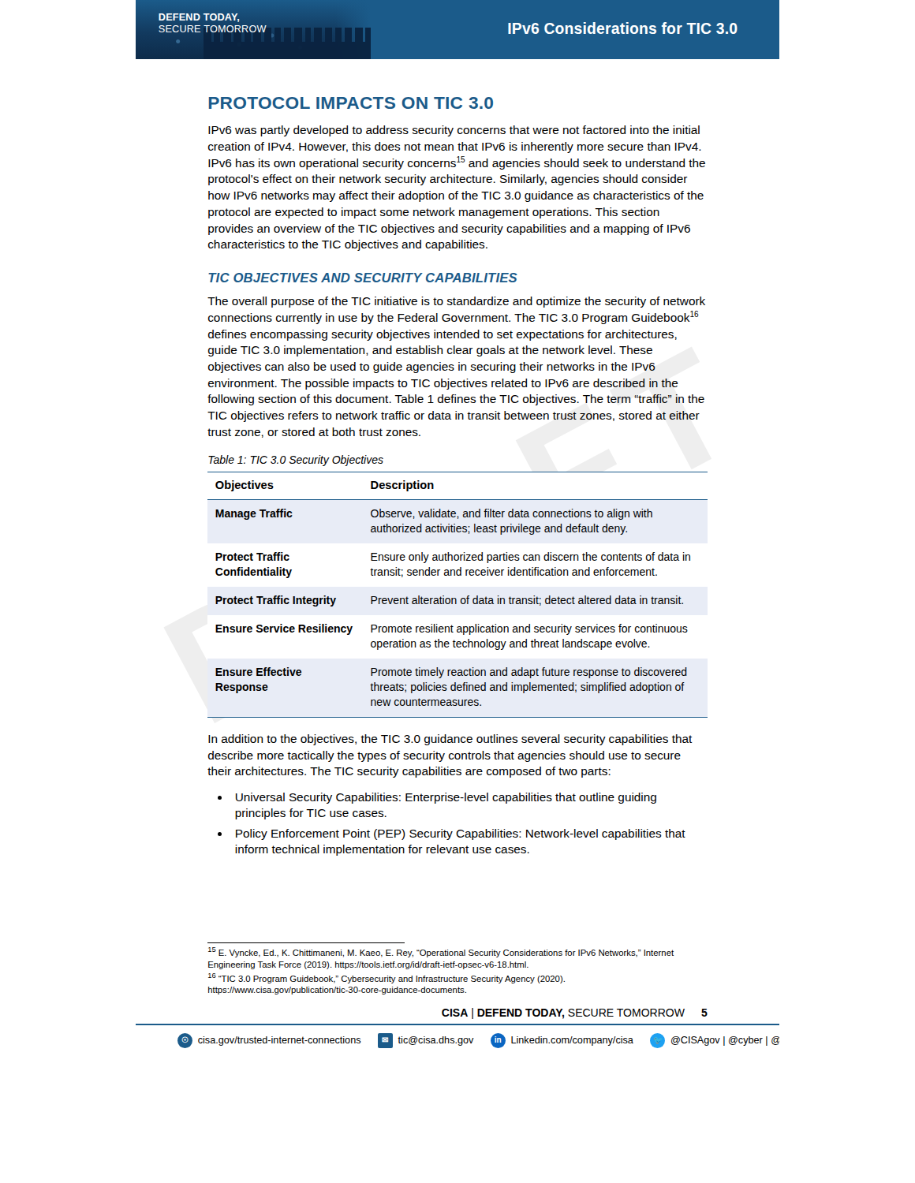DRAFT
DEFEND TODAY,
SECURE TOMORROW
IPv6 Considerations for TIC 3.0
Protocol Impacts on TIC 3.0
IPv6 was partly developed to address security concerns that were not factored into the initial creation of IPv4. However, this does not mean that IPv6 is inherently more secure than IPv4. IPv6 has its own operational security concerns15 and agencies should seek to understand the protocol's effect on their network security architecture. Similarly, agencies should consider how IPv6 networks may affect their adoption of the TIC 3.0 guidance as characteristics of the protocol are expected to impact some network management operations. This section provides an overview of the TIC objectives and security capabilities and a mapping of IPv6 characteristics to the TIC objectives and capabilities.
TIC Objectives and Security Capabilities
The overall purpose of the TIC initiative is to standardize and optimize the security of network connections currently in use by the Federal Government. The TIC 3.0 Program Guidebook16 defines encompassing security objectives intended to set expectations for architectures, guide TIC 3.0 implementation, and establish clear goals at the network level. These objectives can also be used to guide agencies in securing their networks in the IPv6 environment. The possible impacts to TIC objectives related to IPv6 are described in the following section of this document. Table 1 defines the TIC objectives. The term “traffic” in the TIC objectives refers to network traffic or data in transit between trust zones, stored at either trust zone, or stored at both trust zones.
Table 1: TIC 3.0 Security Objectives
| Objectives | Description |
| --- | --- |
| Manage Traffic | Observe, validate, and filter data connections to align with authorized activities; least privilege and default deny. |
| Protect Traffic Confidentiality | Ensure only authorized parties can discern the contents of data in transit; sender and receiver identification and enforcement. |
| Protect Traffic Integrity | Prevent alteration of data in transit; detect altered data in transit. |
| Ensure Service Resiliency | Promote resilient application and security services for continuous operation as the technology and threat landscape evolve. |
| Ensure Effective Response | Promote timely reaction and adapt future response to discovered threats; policies defined and implemented; simplified adoption of new countermeasures. |
In addition to the objectives, the TIC 3.0 guidance outlines several security capabilities that describe more tactically the types of security controls that agencies should use to secure their architectures. The TIC security capabilities are composed of two parts:
Universal Security Capabilities: Enterprise-level capabilities that outline guiding principles for TIC use cases.
Policy Enforcement Point (PEP) Security Capabilities: Network-level capabilities that inform technical implementation for relevant use cases.
15 E. Vyncke, Ed., K. Chittimaneni, M. Kaeo, E. Rey, “Operational Security Considerations for IPv6 Networks,” Internet Engineering Task Force (2019). https://tools.ietf.org/id/draft-ietf-opsec-v6-18.html.
16 “TIC 3.0 Program Guidebook,” Cybersecurity and Infrastructure Security Agency (2020). https://www.cisa.gov/publication/tic-30-core-guidance-documents.
CISA | DEFEND TODAY, SECURE TOMORROW 5
☉cisa.gov/trusted-internet-connections
✉tic@cisa.dhs.gov
in Linkedin.com/company/cisa
🐦@CISAgov | @cyber | @uscert_gov